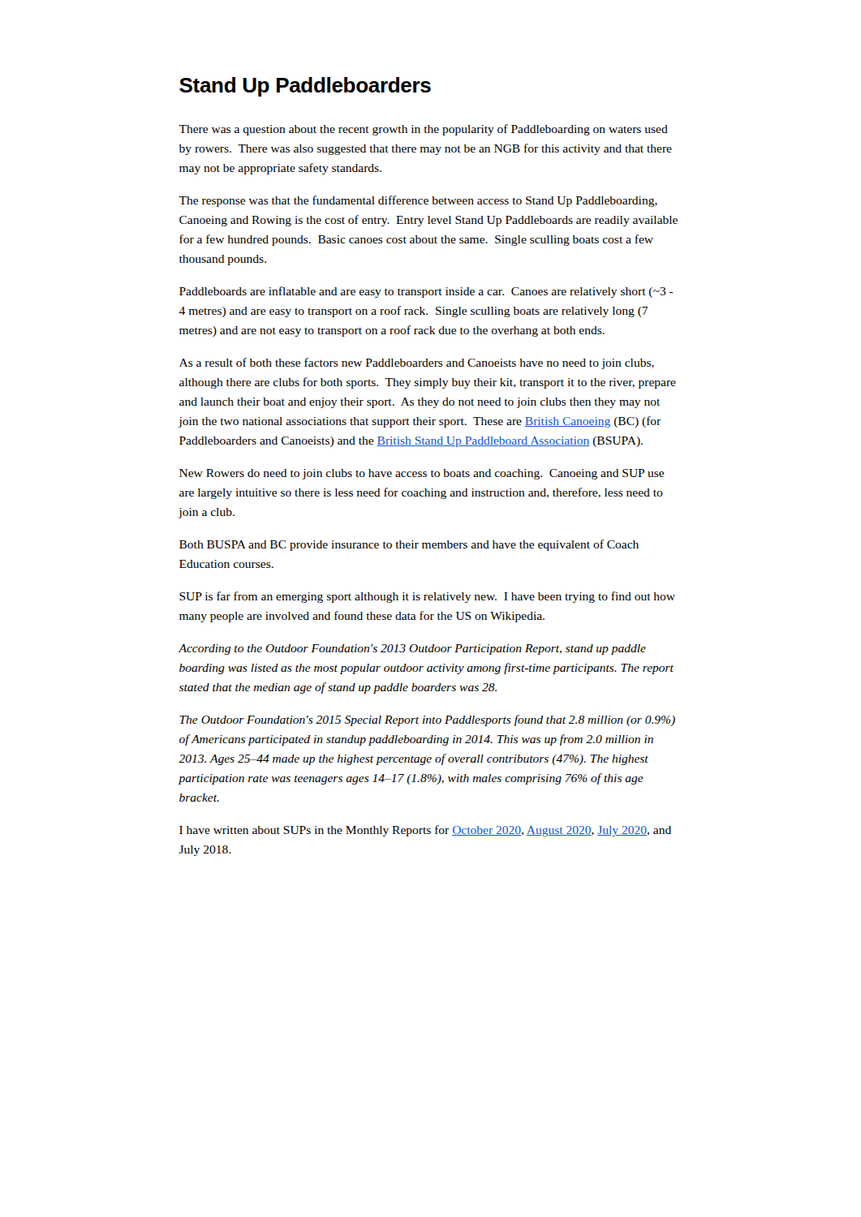Stand Up Paddleboarders
There was a question about the recent growth in the popularity of Paddleboarding on waters used by rowers. There was also suggested that there may not be an NGB for this activity and that there may not be appropriate safety standards.
The response was that the fundamental difference between access to Stand Up Paddleboarding, Canoeing and Rowing is the cost of entry. Entry level Stand Up Paddleboards are readily available for a few hundred pounds. Basic canoes cost about the same. Single sculling boats cost a few thousand pounds.
Paddleboards are inflatable and are easy to transport inside a car. Canoes are relatively short (~3 - 4 metres) and are easy to transport on a roof rack. Single sculling boats are relatively long (7 metres) and are not easy to transport on a roof rack due to the overhang at both ends.
As a result of both these factors new Paddleboarders and Canoeists have no need to join clubs, although there are clubs for both sports. They simply buy their kit, transport it to the river, prepare and launch their boat and enjoy their sport. As they do not need to join clubs then they may not join the two national associations that support their sport. These are British Canoeing (BC) (for Paddleboarders and Canoeists) and the British Stand Up Paddleboard Association (BSUPA).
New Rowers do need to join clubs to have access to boats and coaching. Canoeing and SUP use are largely intuitive so there is less need for coaching and instruction and, therefore, less need to join a club.
Both BUSPA and BC provide insurance to their members and have the equivalent of Coach Education courses.
SUP is far from an emerging sport although it is relatively new. I have been trying to find out how many people are involved and found these data for the US on Wikipedia.
According to the Outdoor Foundation's 2013 Outdoor Participation Report, stand up paddle boarding was listed as the most popular outdoor activity among first-time participants. The report stated that the median age of stand up paddle boarders was 28.
The Outdoor Foundation's 2015 Special Report into Paddlesports found that 2.8 million (or 0.9%) of Americans participated in standup paddleboarding in 2014. This was up from 2.0 million in 2013. Ages 25–44 made up the highest percentage of overall contributors (47%). The highest participation rate was teenagers ages 14–17 (1.8%), with males comprising 76% of this age bracket.
I have written about SUPs in the Monthly Reports for October 2020, August 2020, July 2020, and July 2018.